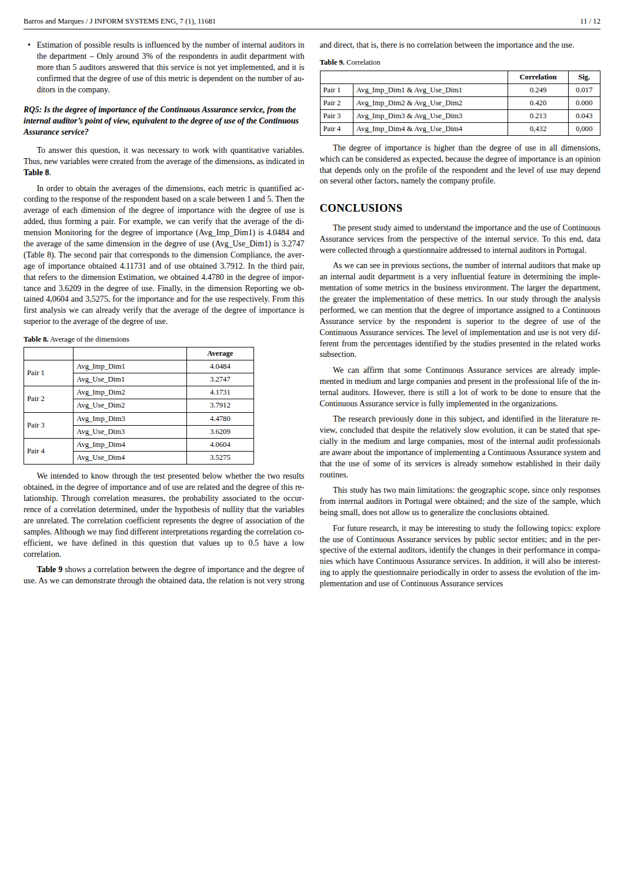Barros and Marques / J INFORM SYSTEMS ENG, 7 (1), 11681 11 / 12
Estimation of possible results is influenced by the number of internal auditors in the department – Only around 3% of the respondents in audit department with more than 5 auditors answered that this service is not yet implemented, and it is confirmed that the degree of use of this metric is dependent on the number of auditors in the company.
RQ5: Is the degree of importance of the Continuous Assurance service, from the internal auditor’s point of view, equivalent to the degree of use of the Continuous Assurance service?
To answer this question, it was necessary to work with quantitative variables. Thus, new variables were created from the average of the dimensions, as indicated in Table 8.
In order to obtain the averages of the dimensions, each metric is quantified according to the response of the respondent based on a scale between 1 and 5. Then the average of each dimension of the degree of importance with the degree of use is added, thus forming a pair. For example, we can verify that the average of the dimension Monitoring for the degree of importance (Avg_Imp_Dim1) is 4.0484 and the average of the same dimension in the degree of use (Avg_Use_Dim1) is 3.2747 (Table 8). The second pair that corresponds to the dimension Compliance, the average of importance obtained 4.11731 and of use obtained 3.7912. In the third pair, that refers to the dimension Estimation, we obtained 4.4780 in the degree of importance and 3.6209 in the degree of use. Finally, in the dimension Reporting we obtained 4,0604 and 3,5275, for the importance and for the use respectively. From this first analysis we can already verify that the average of the degree of importance is superior to the average of the degree of use.
Table 8. Average of the dimensions
| | | Average |
| --- | --- | --- |
| Pair 1 | Avg_Imp_Dim1 | 4.0484 |
| Avg_Use_Dim1 | 3.2747 |
| Pair 2 | Avg_Imp_Dim2 | 4.1731 |
| Avg_Use_Dim2 | 3.7912 |
| Pair 3 | Avg_Imp_Dim3 | 4.4780 |
| Avg_Use_Dim3 | 3.6209 |
| Pair 4 | Avg_Imp_Dim4 | 4.0604 |
| Avg_Use_Dim4 | 3.5275 |
We intended to know through the test presented below whether the two results obtained, in the degree of importance and of use are related and the degree of this relationship. Through correlation measures, the probability associated to the occurrence of a correlation determined, under the hypothesis of nullity that the variables are unrelated. The correlation coefficient represents the degree of association of the samples. Although we may find different interpretations regarding the correlation coefficient, we have defined in this question that values up to 0.5 have a low correlation.
Table 9 shows a correlation between the degree of importance and the degree of use. As we can demonstrate through the obtained data, the relation is not very strong and direct, that is, there is no correlation between the importance and the use.
Table 9. Correlation
| | | Correlation | Sig. |
| --- | --- | --- | --- |
| Pair 1 | Avg_Imp_Dim1 & Avg_Use_Dim1 | 0.249 | 0.017 |
| Pair 2 | Avg_Imp_Dim2 & Avg_Use_Dim2 | 0.420 | 0.000 |
| Pair 3 | Avg_Imp_Dim3 & Avg_Use_Dim3 | 0.213 | 0.043 |
| Pair 4 | Avg_Imp_Dim4 & Avg_Use_Dim4 | 0,432 | 0,000 |
The degree of importance is higher than the degree of use in all dimensions, which can be considered as expected, because the degree of importance is an opinion that depends only on the profile of the respondent and the level of use may depend on several other factors, namely the company profile.
CONCLUSIONS
The present study aimed to understand the importance and the use of Continuous Assurance services from the perspective of the internal service. To this end, data were collected through a questionnaire addressed to internal auditors in Portugal.
As we can see in previous sections, the number of internal auditors that make up an internal audit department is a very influential feature in determining the implementation of some metrics in the business environment. The larger the department, the greater the implementation of these metrics. In our study through the analysis performed, we can mention that the degree of importance assigned to a Continuous Assurance service by the respondent is superior to the degree of use of the Continuous Assurance services. The level of implementation and use is not very different from the percentages identified by the studies presented in the related works subsection.
We can affirm that some Continuous Assurance services are already implemented in medium and large companies and present in the professional life of the internal auditors. However, there is still a lot of work to be done to ensure that the Continuous Assurance service is fully implemented in the organizations.
The research previously done in this subject, and identified in the literature review, concluded that despite the relatively slow evolution, it can be stated that specially in the medium and large companies, most of the internal audit professionals are aware about the importance of implementing a Continuous Assurance system and that the use of some of its services is already somehow established in their daily routines.
This study has two main limitations: the geographic scope, since only responses from internal auditors in Portugal were obtained; and the size of the sample, which being small, does not allow us to generalize the conclusions obtained.
For future research, it may be interesting to study the following topics: explore the use of Continuous Assurance services by public sector entities; and in the perspective of the external auditors, identify the changes in their performance in companies which have Continuous Assurance services. In addition, it will also be interesting to apply the questionnaire periodically in order to assess the evolution of the implementation and use of Continuous Assurance services